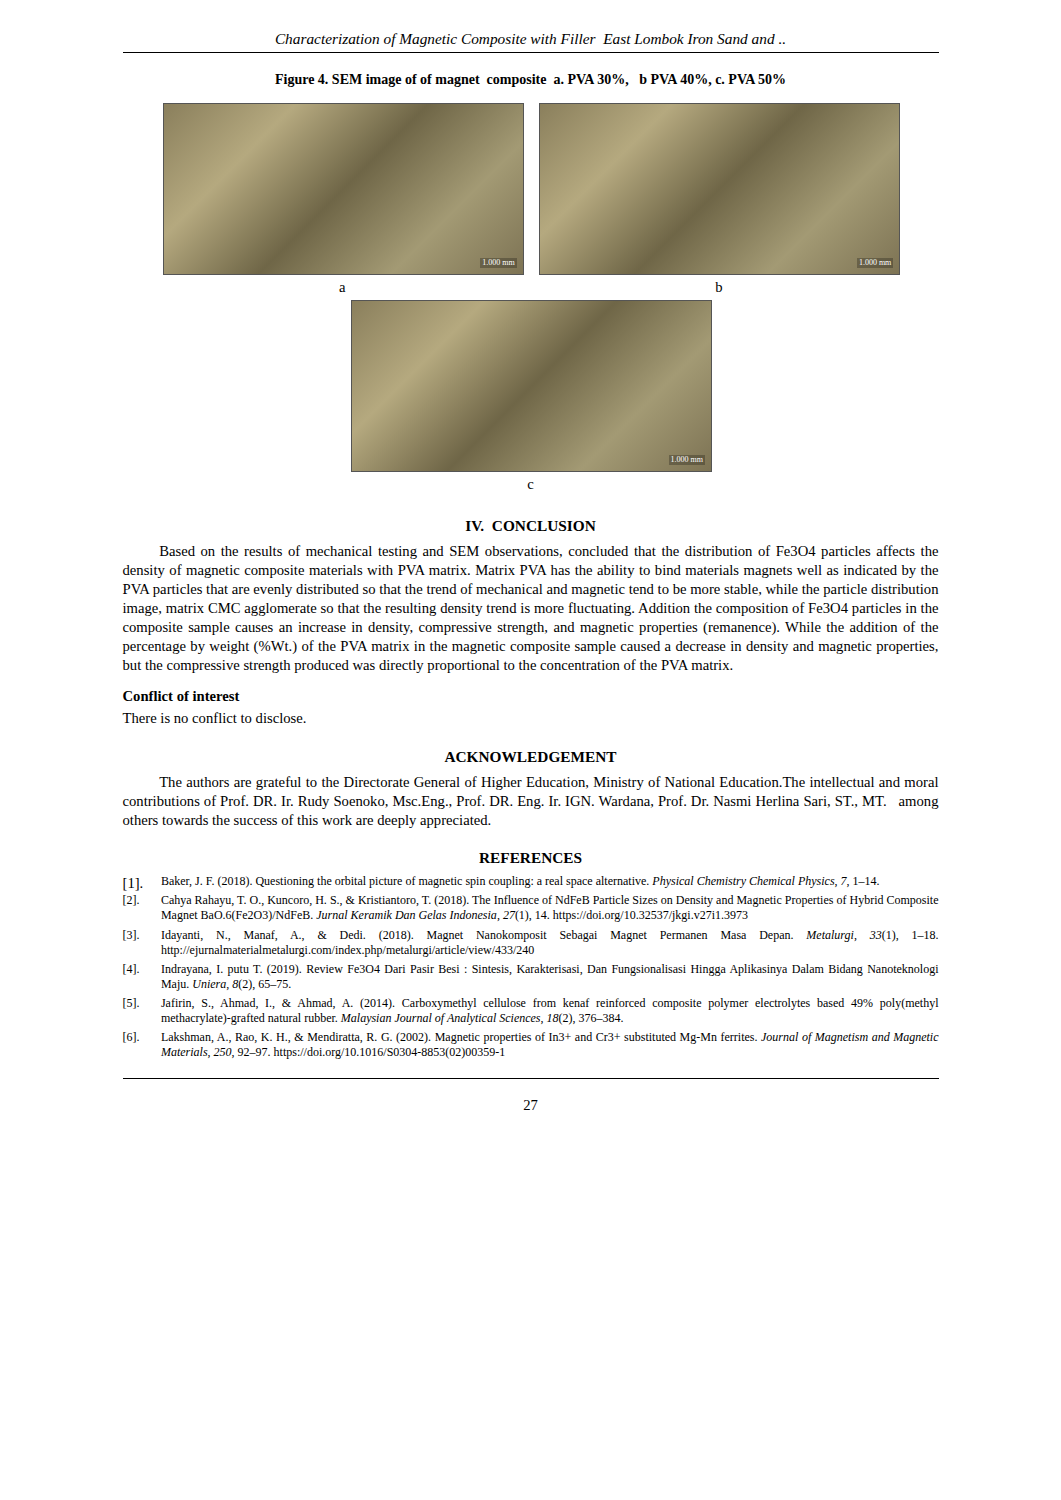Characterization of Magnetic Composite with Filler East Lombok Iron Sand and ..
Figure 4. SEM image of of magnet composite a. PVA 30%, b PVA 40%, c. PVA 50%
1.000 mm
a
1.000 mm
b
1.000 mm
c
IV. CONCLUSION
Based on the results of mechanical testing and SEM observations, concluded that the distribution of Fe3O4 particles affects the density of magnetic composite materials with PVA matrix. Matrix PVA has the ability to bind materials magnets well as indicated by the PVA particles that are evenly distributed so that the trend of mechanical and magnetic tend to be more stable, while the particle distribution image, matrix CMC agglomerate so that the resulting density trend is more fluctuating. Addition the composition of Fe3O4 particles in the composite sample causes an increase in density, compressive strength, and magnetic properties (remanence). While the addition of the percentage by weight (%Wt.) of the PVA matrix in the magnetic composite sample caused a decrease in density and magnetic properties, but the compressive strength produced was directly proportional to the concentration of the PVA matrix.
Conflict of interest
There is no conflict to disclose.
ACKNOWLEDGEMENT
The authors are grateful to the Directorate General of Higher Education, Ministry of National Education.The intellectual and moral contributions of Prof. DR. Ir. Rudy Soenoko, Msc.Eng., Prof. DR. Eng. Ir. IGN. Wardana, Prof. Dr. Nasmi Herlina Sari, ST., MT. among others towards the success of this work are deeply appreciated.
REFERENCES
Baker, J. F. (2018). Questioning the orbital picture of magnetic spin coupling: a real space alternative. Physical Chemistry Chemical Physics, 7, 1–14.
Cahya Rahayu, T. O., Kuncoro, H. S., & Kristiantoro, T. (2018). The Influence of NdFeB Particle Sizes on Density and Magnetic Properties of Hybrid Composite Magnet BaO.6(Fe2O3)/NdFeB. Jurnal Keramik Dan Gelas Indonesia, 27(1), 14. https://doi.org/10.32537/jkgi.v27i1.3973
Idayanti, N., Manaf, A., & Dedi. (2018). Magnet Nanokomposit Sebagai Magnet Permanen Masa Depan. Metalurgi, 33(1), 1–18. http://ejurnalmaterialmetalurgi.com/index.php/metalurgi/article/view/433/240
Indrayana, I. putu T. (2019). Review Fe3O4 Dari Pasir Besi : Sintesis, Karakterisasi, Dan Fungsionalisasi Hingga Aplikasinya Dalam Bidang Nanoteknologi Maju. Uniera, 8(2), 65–75.
Jafirin, S., Ahmad, I., & Ahmad, A. (2014). Carboxymethyl cellulose from kenaf reinforced composite polymer electrolytes based 49% poly(methyl methacrylate)-grafted natural rubber. Malaysian Journal of Analytical Sciences, 18(2), 376–384.
Lakshman, A., Rao, K. H., & Mendiratta, R. G. (2002). Magnetic properties of In3+ and Cr3+ substituted Mg-Mn ferrites. Journal of Magnetism and Magnetic Materials, 250, 92–97. https://doi.org/10.1016/S0304-8853(02)00359-1
27